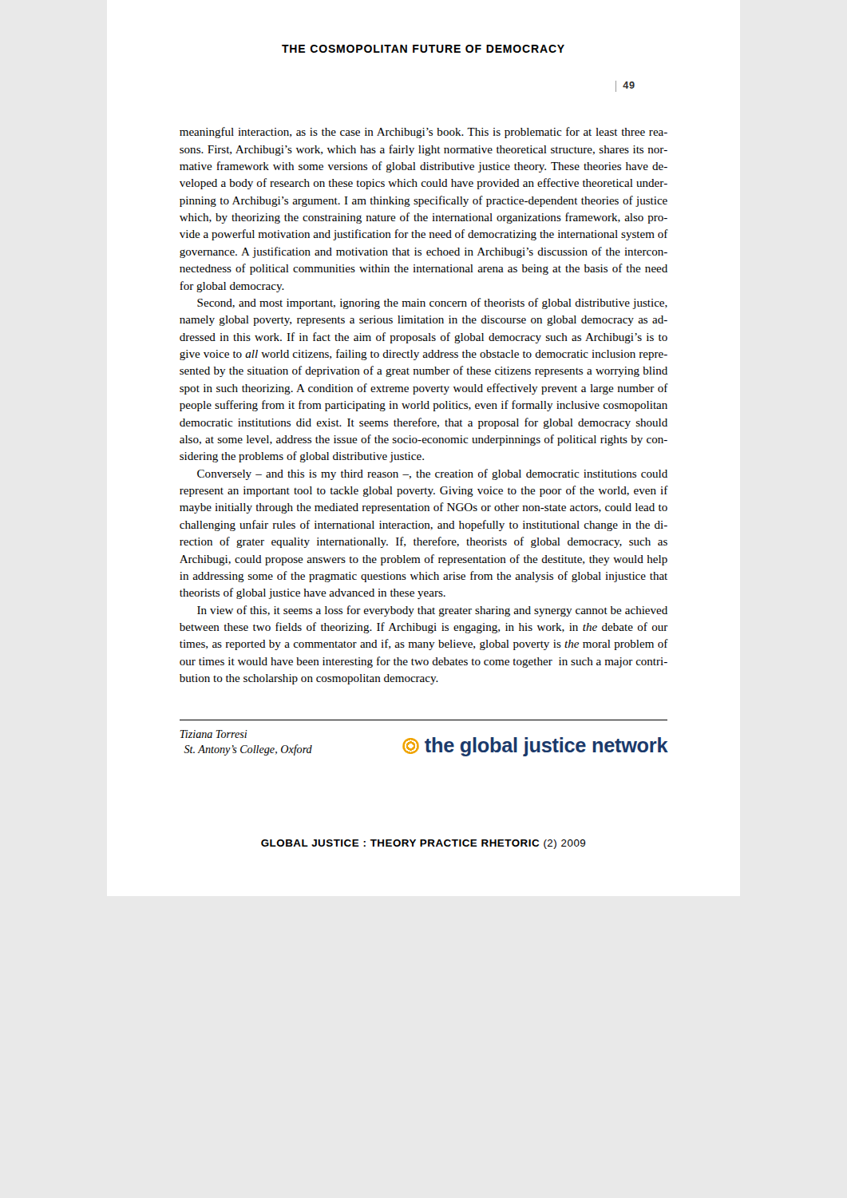The Cosmopolitan Future of Democracy 49
meaningful interaction, as is the case in Archibugi’s book. This is problematic for at least three reasons. First, Archibugi’s work, which has a fairly light normative theoretical structure, shares its normative framework with some versions of global distributive justice theory. These theories have developed a body of research on these topics which could have provided an effective theoretical underpinning to Archibugi’s argument. I am thinking specifically of practice-dependent theories of justice which, by theorizing the constraining nature of the international organizations framework, also provide a powerful motivation and justification for the need of democratizing the international system of governance. A justification and motivation that is echoed in Archibugi’s discussion of the interconnectedness of political communities within the international arena as being at the basis of the need for global democracy.
Second, and most important, ignoring the main concern of theorists of global distributive justice, namely global poverty, represents a serious limitation in the discourse on global democracy as addressed in this work. If in fact the aim of proposals of global democracy such as Archibugi’s is to give voice to all world citizens, failing to directly address the obstacle to democratic inclusion represented by the situation of deprivation of a great number of these citizens represents a worrying blind spot in such theorizing. A condition of extreme poverty would effectively prevent a large number of people suffering from it from participating in world politics, even if formally inclusive cosmopolitan democratic institutions did exist. It seems therefore, that a proposal for global democracy should also, at some level, address the issue of the socio-economic underpinnings of political rights by considering the problems of global distributive justice.
Conversely – and this is my third reason –, the creation of global democratic institutions could represent an important tool to tackle global poverty. Giving voice to the poor of the world, even if maybe initially through the mediated representation of NGOs or other non-state actors, could lead to challenging unfair rules of international interaction, and hopefully to institutional change in the direction of grater equality internationally. If, therefore, theorists of global democracy, such as Archibugi, could propose answers to the problem of representation of the destitute, they would help in addressing some of the pragmatic questions which arise from the analysis of global injustice that theorists of global justice have advanced in these years.
In view of this, it seems a loss for everybody that greater sharing and synergy cannot be achieved between these two fields of theorizing. If Archibugi is engaging, in his work, in the debate of our times, as reported by a commentator and if, as many believe, global poverty is the moral problem of our times it would have been interesting for the two debates to come together in such a major contribution to the scholarship on cosmopolitan democracy.
Tiziana Torresi St. Antony’s College, Oxford
the global justice network
Global Justice : Theory Practice Rhetoric (2) 2009